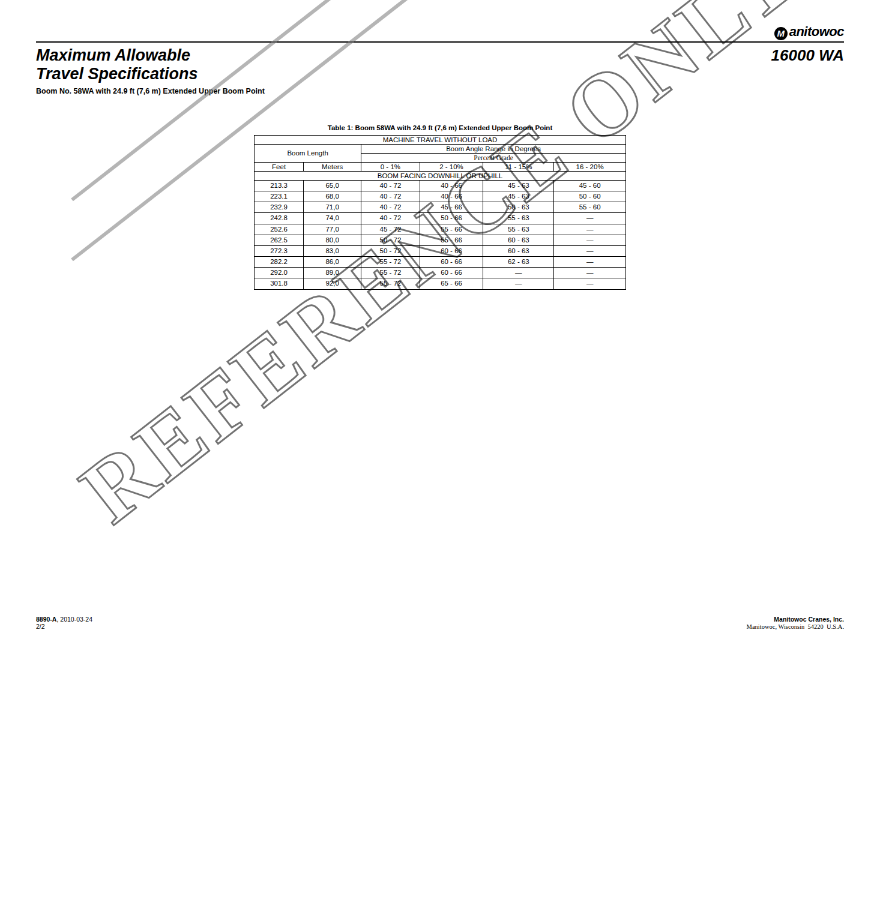Manitowoc
Maximum Allowable
Travel Specifications
Boom No. 58WA with 24.9 ft (7,6 m) Extended Upper Boom Point
16000 WA
Table 1: Boom 58WA with 24.9 ft (7,6 m) Extended Upper Boom Point
| MACHINE TRAVEL WITHOUT LOAD |
| Boom Length | Boom Angle Range in Degrees |
| Percent Grade |
| Feet | Meters | 0 - 1% | 2 - 10% | 11 - 15% | 16 - 20% |
| BOOM FACING DOWNHILL OR UPHILL |
| 213.3 | 65,0 | 40 - 72 | 40 - 66 | 45 - 63 | 45 - 60 |
| 223.1 | 68,0 | 40 - 72 | 40 - 66 | 45 - 63 | 50 - 60 |
| 232.9 | 71,0 | 40 - 72 | 45 - 66 | 50 - 63 | 55 - 60 |
| 242.8 | 74,0 | 40 - 72 | 50 - 66 | 55 - 63 | — |
| 252.6 | 77,0 | 45 - 72 | 55 - 66 | 55 - 63 | — |
| 262.5 | 80,0 | 50 - 72 | 55 - 66 | 60 - 63 | — |
| 272.3 | 83,0 | 50 - 72 | 60 - 66 | 60 - 63 | — |
| 282.2 | 86,0 | 55 - 72 | 60 - 66 | 62 - 63 | — |
| 292.0 | 89,0 | 55 - 72 | 60 - 66 | — | — |
| 301.8 | 92,0 | 55 - 72 | 65 - 66 | — | — |
REFERENCE ONLY
8890-A, 2010-03-24
2/2
Manitowoc Cranes, Inc.
Manitowoc, Wisconsin 54220 U.S.A.